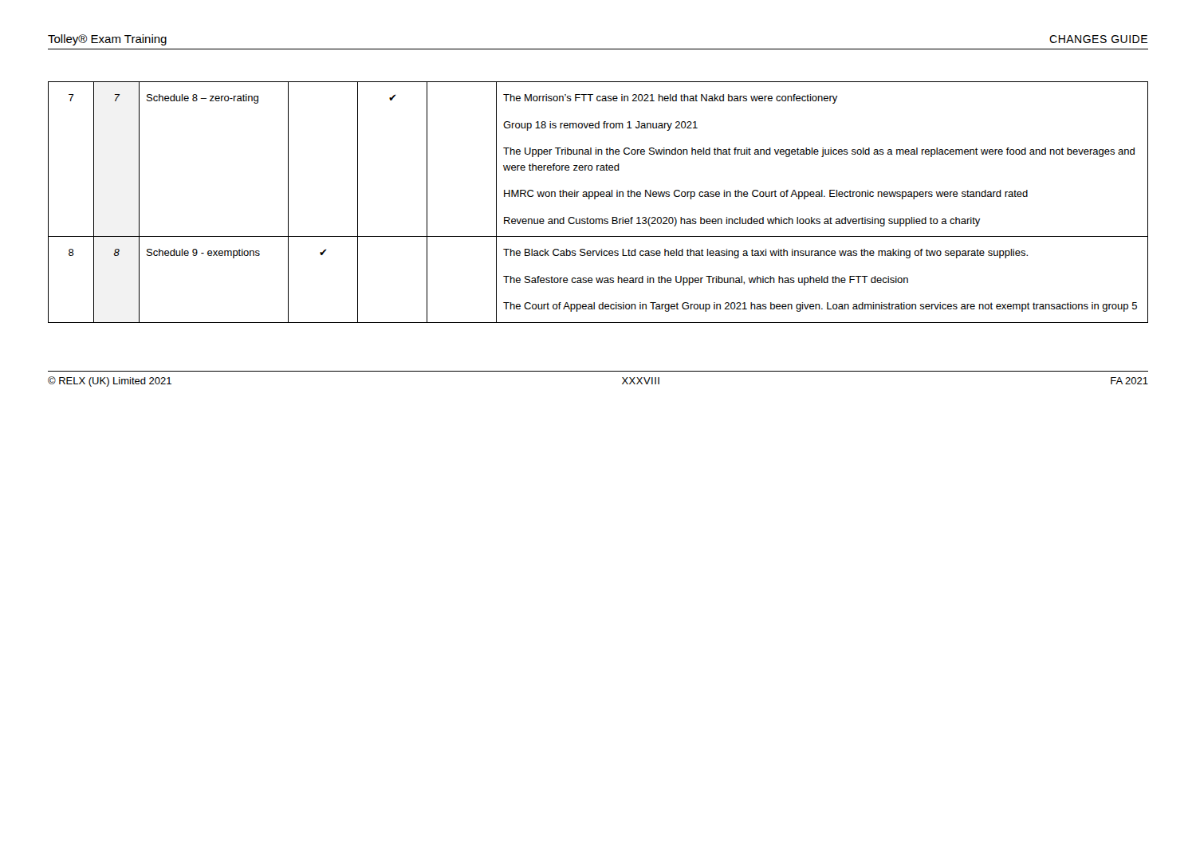Tolley® Exam Training
CHANGES GUIDE
| 7 | 7 | Schedule 8 – zero-rating | | ✔ | | The Morrison’s FTT case in 2021 held that Nakd bars were confectionery Group 18 is removed from 1 January 2021 The Upper Tribunal in the Core Swindon held that fruit and vegetable juices sold as a meal replacement were food and not beverages and were therefore zero rated HMRC won their appeal in the News Corp case in the Court of Appeal. Electronic newspapers were standard rated Revenue and Customs Brief 13(2020) has been included which looks at advertising supplied to a charity |
| 8 | 8 | Schedule 9 - exemptions | ✔ | | | The Black Cabs Services Ltd case held that leasing a taxi with insurance was the making of two separate supplies. The Safestore case was heard in the Upper Tribunal, which has upheld the FTT decision The Court of Appeal decision in Target Group in 2021 has been given. Loan administration services are not exempt transactions in group 5 |
© RELX (UK) Limited 2021
XXXVIII
FA 2021